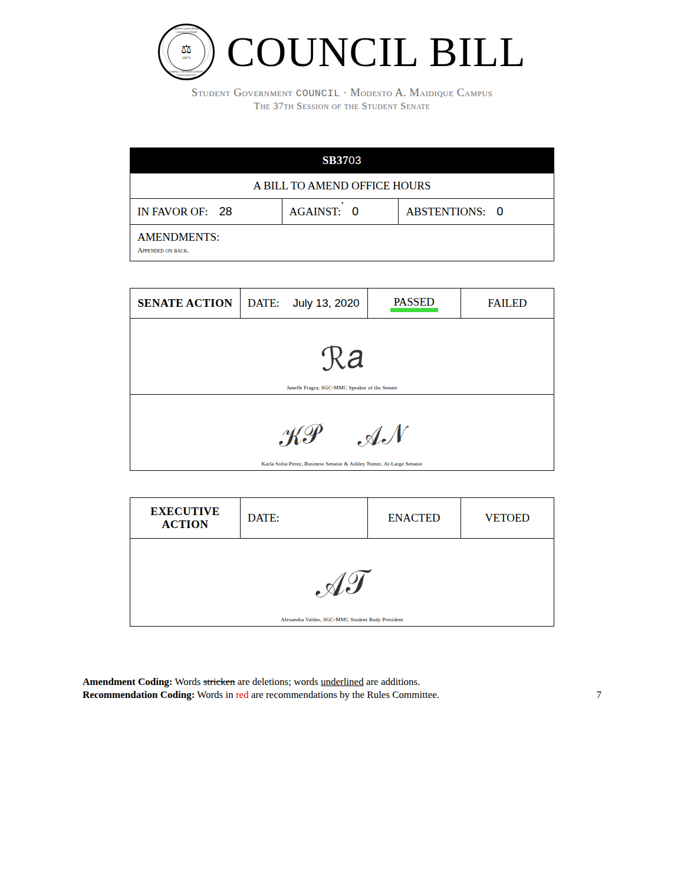STUDENT GOVERNMENT ASSOCIATION
⚖
1971
FLORIDA INTERNATIONAL UNIVERSITY
COUNCIL BILL
Student Government Council · Modesto A. Maidique Campus
The 37th Session of the Student Senate
| SB37 03 |
| A BILL TO AMEND OFFICE HOURS |
| IN FAVOR OF: 28 | · AGAINST: 0 | ABSTENTIONS: 0 |
| AMENDMENTS: Appended on back. |
| SENATE ACTION | DATE: July 13, 2020 | PASSED | FAILED |
| ℛ𝑎 Janelle Fragra, SGC-MMC Speaker of the Senate |
| 𝒦𝒫 𝒜𝒩 Karla Sofia-Perez, Business Senator & Ashley Nunez, At-Large Senator |
| EXECUTIVE ACTION | DATE: | ENACTED | VETOED |
| 𝒜𝒯 Alexandra Valdes, SGC-MMC Student Body President |
Amendment Coding: Words stricken are deletions; words underlined are additions.
Recommendation Coding: Words in red are recommendations by the Rules Committee. 7